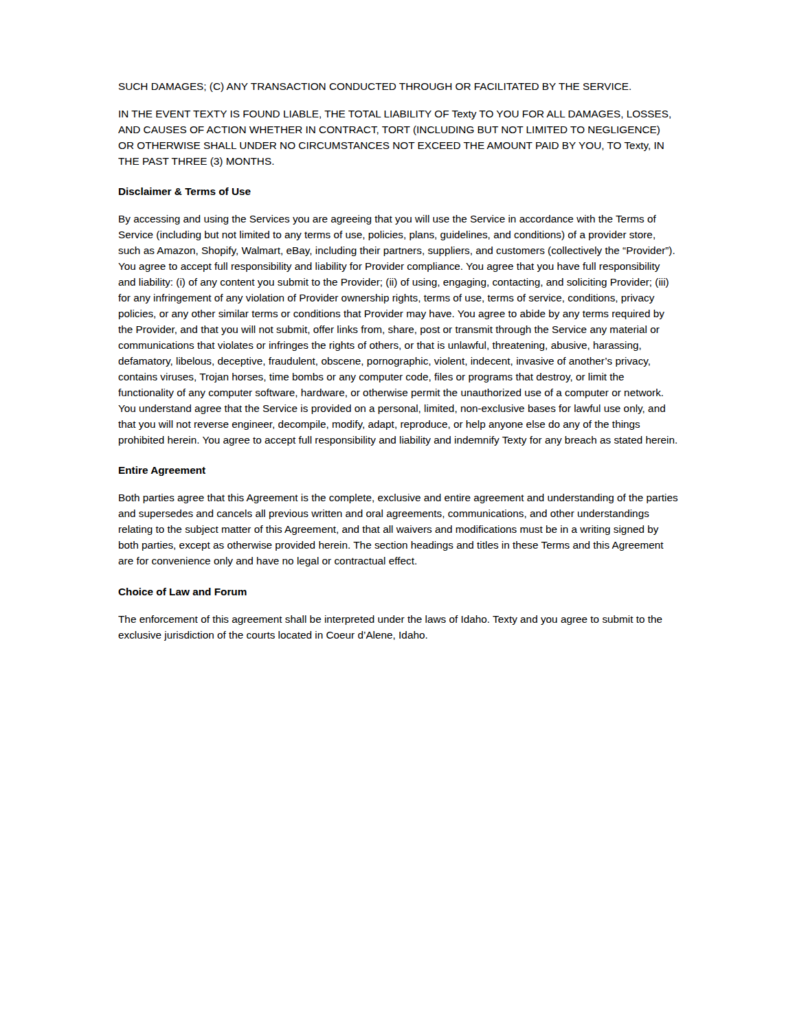SUCH DAMAGES; (C) ANY TRANSACTION CONDUCTED THROUGH OR FACILITATED BY THE SERVICE.
IN THE EVENT TEXTY IS FOUND LIABLE, THE TOTAL LIABILITY OF Texty TO YOU FOR ALL DAMAGES, LOSSES, AND CAUSES OF ACTION WHETHER IN CONTRACT, TORT (INCLUDING BUT NOT LIMITED TO NEGLIGENCE) OR OTHERWISE SHALL UNDER NO CIRCUMSTANCES NOT EXCEED THE AMOUNT PAID BY YOU, TO Texty, IN THE PAST THREE (3) MONTHS.
Disclaimer & Terms of Use
By accessing and using the Services you are agreeing that you will use the Service in accordance with the Terms of Service (including but not limited to any terms of use, policies, plans, guidelines, and conditions) of a provider store, such as Amazon, Shopify, Walmart, eBay, including their partners, suppliers, and customers (collectively the “Provider”). You agree to accept full responsibility and liability for Provider compliance. You agree that you have full responsibility and liability: (i) of any content you submit to the Provider; (ii) of using, engaging, contacting, and soliciting Provider; (iii) for any infringement of any violation of Provider ownership rights, terms of use, terms of service, conditions, privacy policies, or any other similar terms or conditions that Provider may have. You agree to abide by any terms required by the Provider, and that you will not submit, offer links from, share, post or transmit through the Service any material or communications that violates or infringes the rights of others, or that is unlawful, threatening, abusive, harassing, defamatory, libelous, deceptive, fraudulent, obscene, pornographic, violent, indecent, invasive of another’s privacy, contains viruses, Trojan horses, time bombs or any computer code, files or programs that destroy, or limit the functionality of any computer software, hardware, or otherwise permit the unauthorized use of a computer or network. You understand agree that the Service is provided on a personal, limited, non-exclusive bases for lawful use only, and that you will not reverse engineer, decompile, modify, adapt, reproduce, or help anyone else do any of the things prohibited herein. You agree to accept full responsibility and liability and indemnify Texty for any breach as stated herein.
Entire Agreement
Both parties agree that this Agreement is the complete, exclusive and entire agreement and understanding of the parties and supersedes and cancels all previous written and oral agreements, communications, and other understandings relating to the subject matter of this Agreement, and that all waivers and modifications must be in a writing signed by both parties, except as otherwise provided herein. The section headings and titles in these Terms and this Agreement are for convenience only and have no legal or contractual effect.
Choice of Law and Forum
The enforcement of this agreement shall be interpreted under the laws of Idaho. Texty and you agree to submit to the exclusive jurisdiction of the courts located in Coeur d’Alene, Idaho.